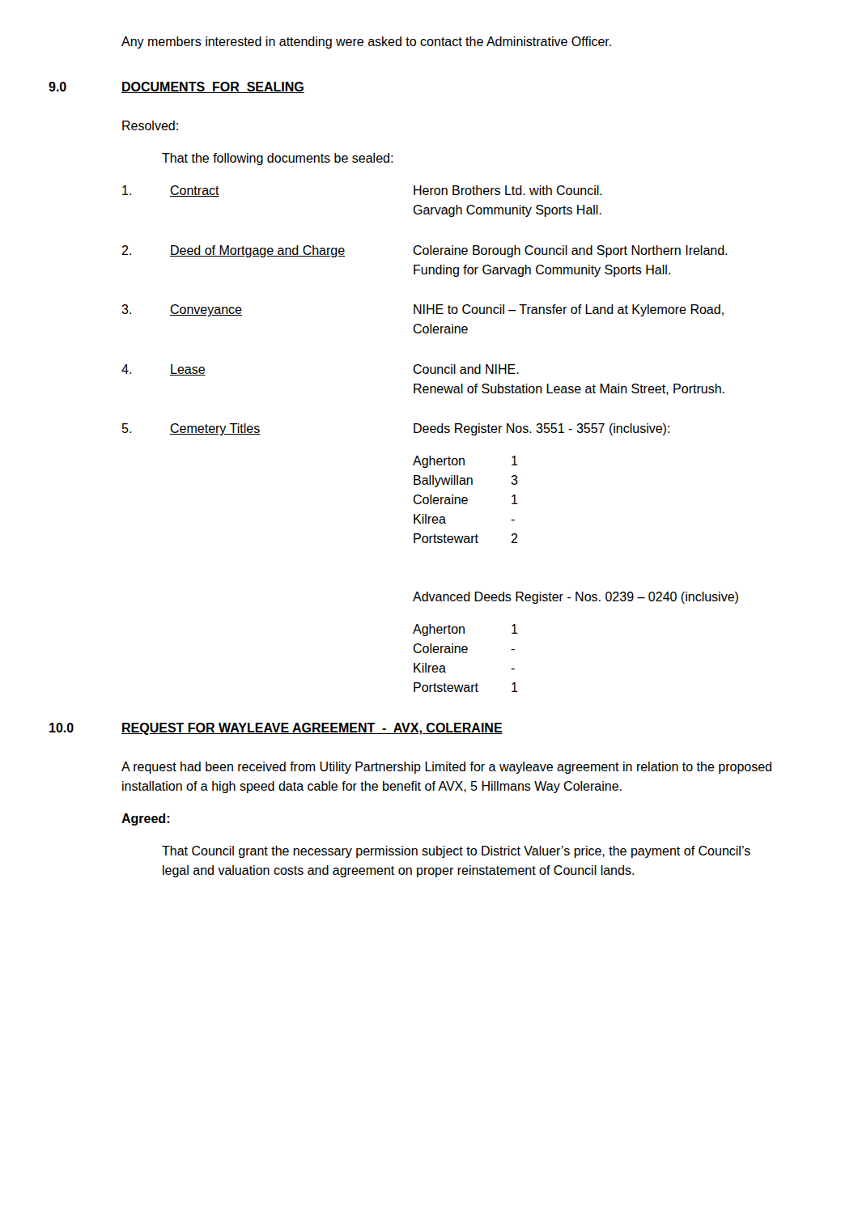Any members interested in attending were asked to contact the Administrative Officer.
9.0 DOCUMENTS FOR SEALING
Resolved:
That the following documents be sealed:
| 1. | Contract | Heron Brothers Ltd. with Council. Garvagh Community Sports Hall. |
| 2. | Deed of Mortgage and Charge | Coleraine Borough Council and Sport Northern Ireland. Funding for Garvagh Community Sports Hall. |
| 3. | Conveyance | NIHE to Council – Transfer of Land at Kylemore Road, Coleraine |
| 4. | Lease | Council and NIHE. Renewal of Substation Lease at Main Street, Portrush. |
| 5. | Cemetery Titles | Deeds Register Nos. 3551 - 3557 (inclusive): / Agherton / 1 / / Ballywillan / 3 / / Coleraine / 1 / / Kilrea / - / / Portstewart / 2 / Advanced Deeds Register - Nos. 0239 – 0240 (inclusive) / Agherton / 1 / / Coleraine / - / / Kilrea / - / / Portstewart / 1 / |
10.0 REQUEST FOR WAYLEAVE AGREEMENT - AVX, COLERAINE
A request had been received from Utility Partnership Limited for a wayleave agreement in relation to the proposed installation of a high speed data cable for the benefit of AVX, 5 Hillmans Way Coleraine.
Agreed:
That Council grant the necessary permission subject to District Valuer’s price, the payment of Council’s legal and valuation costs and agreement on proper reinstatement of Council lands.